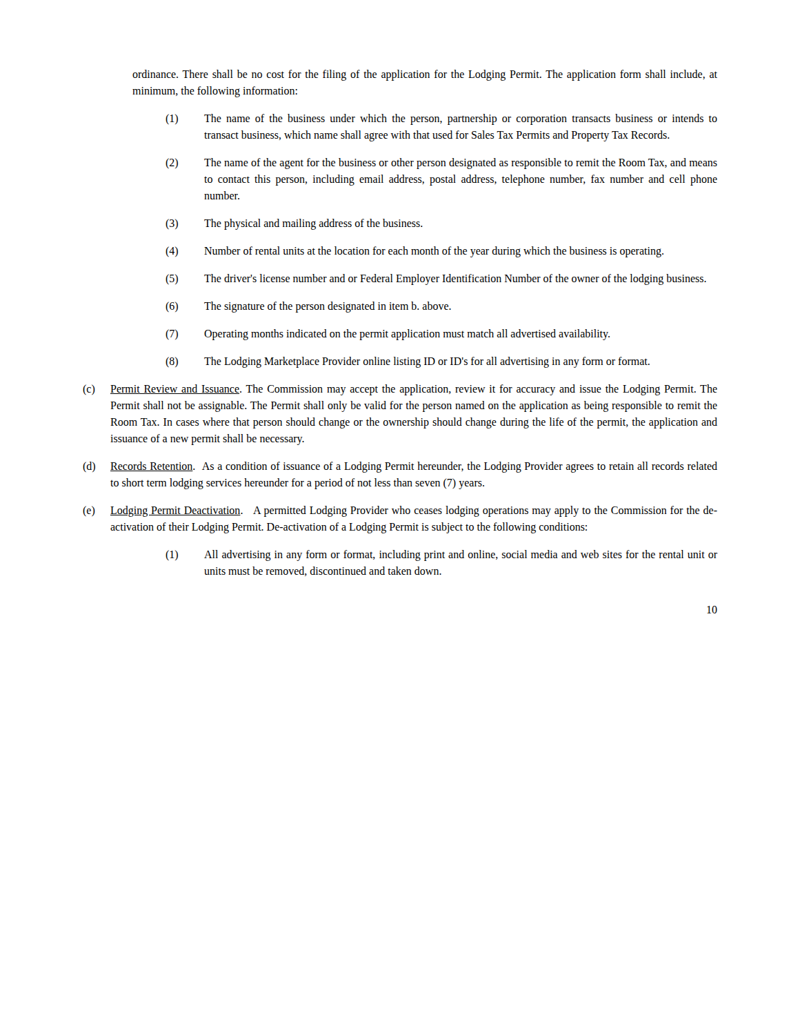ordinance. There shall be no cost for the filing of the application for the Lodging Permit. The application form shall include, at minimum, the following information:
(1) The name of the business under which the person, partnership or corporation transacts business or intends to transact business, which name shall agree with that used for Sales Tax Permits and Property Tax Records.
(2) The name of the agent for the business or other person designated as responsible to remit the Room Tax, and means to contact this person, including email address, postal address, telephone number, fax number and cell phone number.
(3) The physical and mailing address of the business.
(4) Number of rental units at the location for each month of the year during which the business is operating.
(5) The driver's license number and or Federal Employer Identification Number of the owner of the lodging business.
(6) The signature of the person designated in item b. above.
(7) Operating months indicated on the permit application must match all advertised availability.
(8) The Lodging Marketplace Provider online listing ID or ID's for all advertising in any form or format.
(c) Permit Review and Issuance. The Commission may accept the application, review it for accuracy and issue the Lodging Permit. The Permit shall not be assignable. The Permit shall only be valid for the person named on the application as being responsible to remit the Room Tax. In cases where that person should change or the ownership should change during the life of the permit, the application and issuance of a new permit shall be necessary.
(d) Records Retention. As a condition of issuance of a Lodging Permit hereunder, the Lodging Provider agrees to retain all records related to short term lodging services hereunder for a period of not less than seven (7) years.
(e) Lodging Permit Deactivation. A permitted Lodging Provider who ceases lodging operations may apply to the Commission for the de-activation of their Lodging Permit. De-activation of a Lodging Permit is subject to the following conditions:
(1) All advertising in any form or format, including print and online, social media and web sites for the rental unit or units must be removed, discontinued and taken down.
10